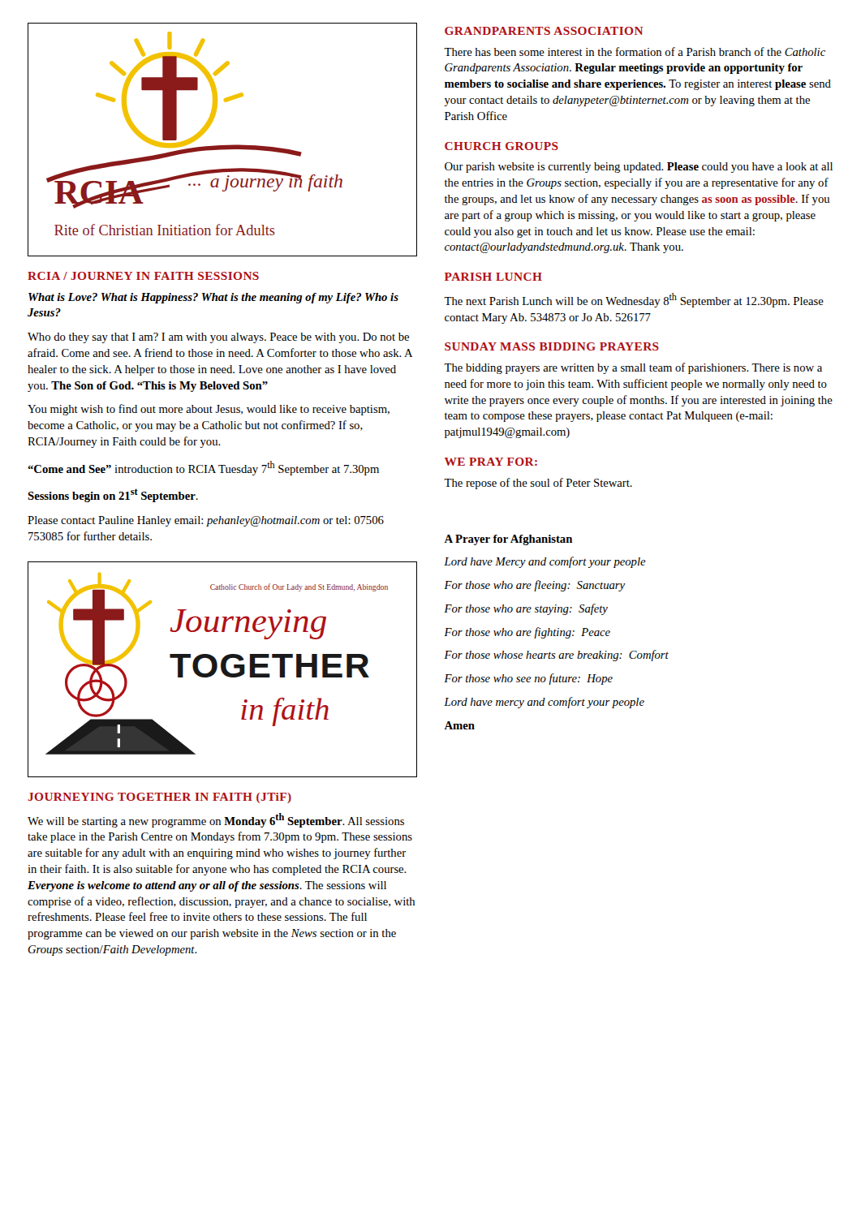RCIA ... a journey in faith Rite of Christian Initiation for Adults
RCIA / JOURNEY IN FAITH SESSIONS
What is Love? What is Happiness? What is the meaning of my Life? Who is Jesus?
Who do they say that I am? I am with you always. Peace be with you. Do not be afraid. Come and see. A friend to those in need. A Comforter to those who ask. A healer to the sick. A helper to those in need. Love one another as I have loved you. The Son of God. “This is My Beloved Son”
You might wish to find out more about Jesus, would like to receive baptism, become a Catholic, or you may be a Catholic but not confirmed? If so, RCIA/Journey in Faith could be for you.
“Come and See” introduction to RCIA Tuesday 7th September at 7.30pm
Sessions begin on 21st September.
Please contact Pauline Hanley email: pehanley@hotmail.com or tel: 07506 753085 for further details.
Catholic Church of Our Lady and St Edmund, Abingdon Journeying TOGETHER in faith
JOURNEYING TOGETHER IN FAITH (JTiF)
We will be starting a new programme on Monday 6th September. All sessions take place in the Parish Centre on Mondays from 7.30pm to 9pm. These sessions are suitable for any adult with an enquiring mind who wishes to journey further in their faith. It is also suitable for anyone who has completed the RCIA course. Everyone is welcome to attend any or all of the sessions. The sessions will comprise of a video, reflection, discussion, prayer, and a chance to socialise, with refreshments. Please feel free to invite others to these sessions. The full programme can be viewed on our parish website in the News section or in the Groups section/Faith Development.
GRANDPARENTS ASSOCIATION
There has been some interest in the formation of a Parish branch of the Catholic Grandparents Association. Regular meetings provide an opportunity for members to socialise and share experiences. To register an interest please send your contact details to delanypeter@btinternet.com or by leaving them at the Parish Office
CHURCH GROUPS
Our parish website is currently being updated. Please could you have a look at all the entries in the Groups section, especially if you are a representative for any of the groups, and let us know of any necessary changes as soon as possible. If you are part of a group which is missing, or you would like to start a group, please could you also get in touch and let us know. Please use the email: contact@ourladyandstedmund.org.uk. Thank you.
PARISH LUNCH
The next Parish Lunch will be on Wednesday 8th September at 12.30pm. Please contact Mary Ab. 534873 or Jo Ab. 526177
SUNDAY MASS BIDDING PRAYERS
The bidding prayers are written by a small team of parishioners. There is now a need for more to join this team. With sufficient people we normally only need to write the prayers once every couple of months. If you are interested in joining the team to compose these prayers, please contact Pat Mulqueen (e-mail: patjmul1949@gmail.com)
WE PRAY FOR:
The repose of the soul of Peter Stewart.
A Prayer for Afghanistan
Lord have Mercy and comfort your people
For those who are fleeing: Sanctuary
For those who are staying: Safety
For those who are fighting: Peace
For those whose hearts are breaking: Comfort
For those who see no future: Hope
Lord have mercy and comfort your people
Amen